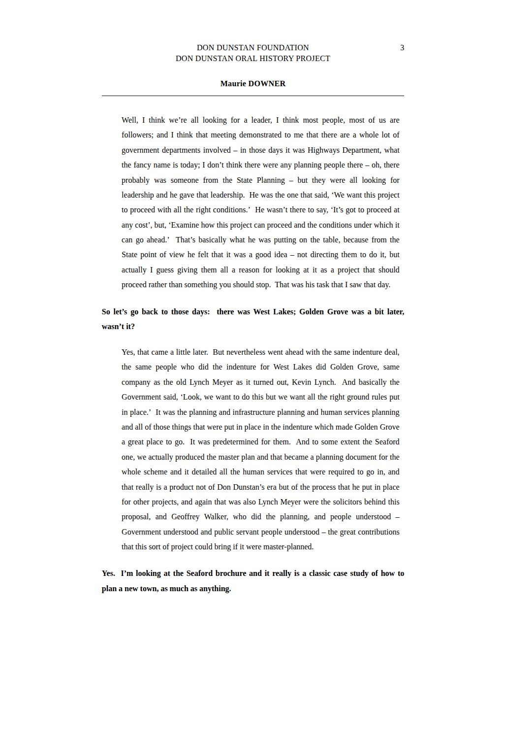3
DON DUNSTAN FOUNDATION
DON DUNSTAN ORAL HISTORY PROJECT
Maurie DOWNER
Well, I think we’re all looking for a leader, I think most people, most of us are followers; and I think that meeting demonstrated to me that there are a whole lot of government departments involved – in those days it was Highways Department, what the fancy name is today; I don’t think there were any planning people there – oh, there probably was someone from the State Planning – but they were all looking for leadership and he gave that leadership. He was the one that said, ‘We want this project to proceed with all the right conditions.’ He wasn’t there to say, ‘It’s got to proceed at any cost’, but, ‘Examine how this project can proceed and the conditions under which it can go ahead.’ That’s basically what he was putting on the table, because from the State point of view he felt that it was a good idea – not directing them to do it, but actually I guess giving them all a reason for looking at it as a project that should proceed rather than something you should stop. That was his task that I saw that day.
So let’s go back to those days: there was West Lakes; Golden Grove was a bit later, wasn’t it?
Yes, that came a little later. But nevertheless went ahead with the same indenture deal, the same people who did the indenture for West Lakes did Golden Grove, same company as the old Lynch Meyer as it turned out, Kevin Lynch. And basically the Government said, ‘Look, we want to do this but we want all the right ground rules put in place.’ It was the planning and infrastructure planning and human services planning and all of those things that were put in place in the indenture which made Golden Grove a great place to go. It was predetermined for them. And to some extent the Seaford one, we actually produced the master plan and that became a planning document for the whole scheme and it detailed all the human services that were required to go in, and that really is a product not of Don Dunstan’s era but of the process that he put in place for other projects, and again that was also Lynch Meyer were the solicitors behind this proposal, and Geoffrey Walker, who did the planning, and people understood – Government understood and public servant people understood – the great contributions that this sort of project could bring if it were master-planned.
Yes. I’m looking at the Seaford brochure and it really is a classic case study of how to plan a new town, as much as anything.